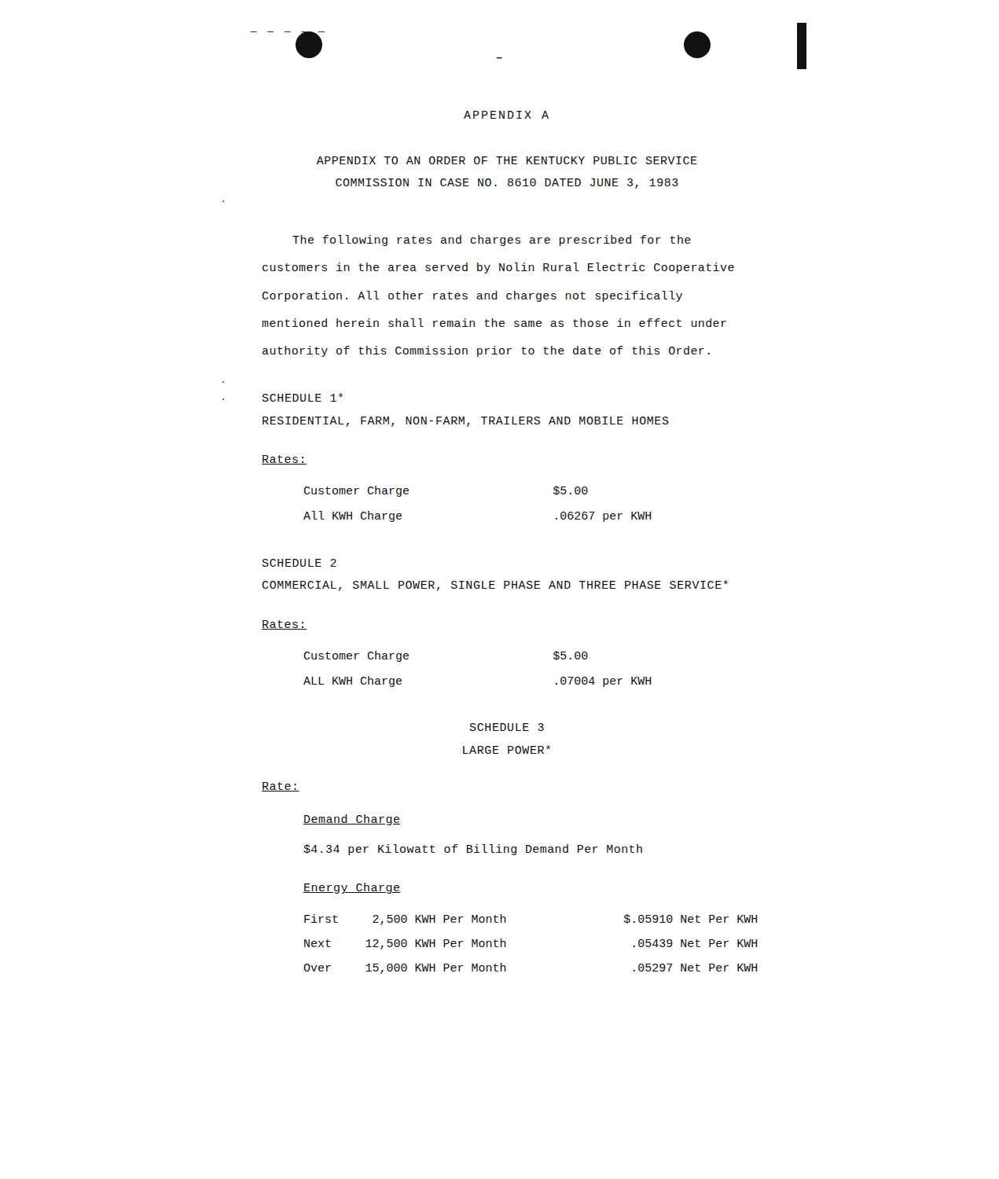– — — — — — · · ·
APPENDIX A
APPENDIX TO AN ORDER OF THE KENTUCKY PUBLIC SERVICE COMMISSION IN CASE NO. 8610 DATED JUNE 3, 1983
The following rates and charges are prescribed for the customers in the area served by Nolin Rural Electric Cooperative Corporation. All other rates and charges not specifically mentioned herein shall remain the same as those in effect under authority of this Commission prior to the date of this Order.
SCHEDULE 1* RESIDENTIAL, FARM, NON-FARM, TRAILERS AND MOBILE HOMES
Rates:
| Customer Charge | $5.00 |
| All KWH Charge | .06267 per KWH |
SCHEDULE 2 COMMERCIAL, SMALL POWER, SINGLE PHASE AND THREE PHASE SERVICE*
Rates:
| Customer Charge | $5.00 |
| ALL KWH Charge | .07004 per KWH |
SCHEDULE 3 LARGE POWER*
Rate:
Demand Charge
$4.34 per Kilowatt of Billing Demand Per Month
Energy Charge
| First | 2,500 KWH Per Month | $.05910 Net Per KWH |
| Next | 12,500 KWH Per Month | .05439 Net Per KWH |
| Over | 15,000 KWH Per Month | .05297 Net Per KWH |